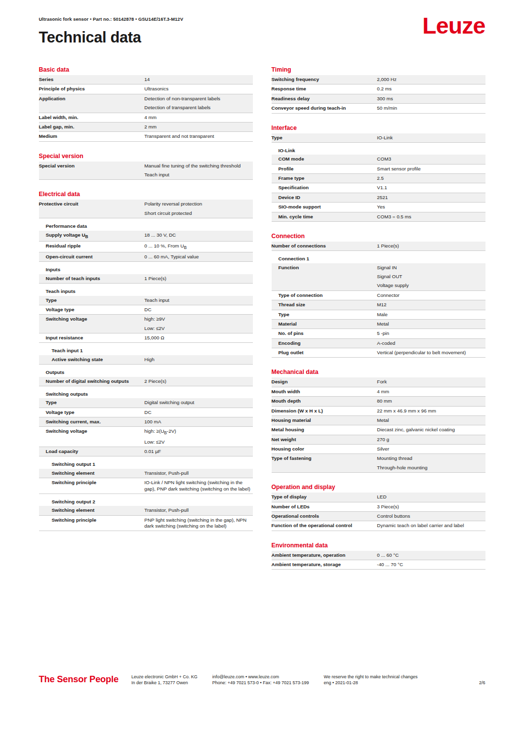Ultrasonic fork sensor • Part no.: 50142878 • GSU14E/16T.3-M12V
Technical data
Leuze
Basic data
| Series | 14 |
| Principle of physics | Ultrasonics |
| Application | Detection of non-transparent labels |
| | Detection of transparent labels |
| Label width, min. | 4 mm |
| Label gap, min. | 2 mm |
| Medium | Transparent and not transparent |
Special version
| Special version | Manual fine tuning of the switching threshold |
| | Teach input |
Electrical data
| Protective circuit | Polarity reversal protection |
| | Short circuit protected |
| Performance data |
| Supply voltage U B | 18 ... 30 V, DC |
| Residual ripple | 0 ... 10 %, From U B |
| Open-circuit current | 0 ... 60 mA, Typical value |
| Inputs |
| Number of teach inputs | 1 Piece(s) |
| Teach inputs |
| Type | Teach input |
| Voltage type | DC |
| Switching voltage | high: ≥9V |
| | Low: ≤2V |
| Input resistance | 15,000 Ω |
| Teach input 1 |
| Active switching state | High |
| Outputs |
| Number of digital switching outputs | 2 Piece(s) |
| Switching outputs |
| Type | Digital switching output |
| Voltage type | DC |
| Switching current, max. | 100 mA |
| Switching voltage | high: ≥(U B -2V) |
| | Low: ≤2V |
| Load capacity | 0.01 µF |
| Switching output 1 |
| Switching element | Transistor, Push-pull |
| Switching principle | IO-Link / NPN light switching (switching in the gap), PNP dark switching (switching on the label) |
| Switching output 2 |
| Switching element | Transistor, Push-pull |
| Switching principle | PNP light switching (switching in the gap), NPN dark switching (switching on the label) |
Timing
| Switching frequency | 2,000 Hz |
| Response time | 0.2 ms |
| Readiness delay | 300 ms |
| Conveyor speed during teach-in | 50 m/min |
Interface
| Type | IO-Link |
| IO-Link |
| COM mode | COM3 |
| Profile | Smart sensor profile |
| Frame type | 2.5 |
| Specification | V1.1 |
| Device ID | 2521 |
| SIO-mode support | Yes |
| Min. cycle time | COM3 = 0.5 ms |
Connection
| Number of connections | 1 Piece(s) |
| Connection 1 |
| Function | Signal IN |
| | Signal OUT |
| | Voltage supply |
| Type of connection | Connector |
| Thread size | M12 |
| Type | Male |
| Material | Metal |
| No. of pins | 5 -pin |
| Encoding | A-coded |
| Plug outlet | Vertical (perpendicular to belt movement) |
Mechanical data
| Design | Fork |
| Mouth width | 4 mm |
| Mouth depth | 80 mm |
| Dimension (W x H x L) | 22 mm x 46.9 mm x 96 mm |
| Housing material | Metal |
| Metal housing | Diecast zinc, galvanic nickel coating |
| Net weight | 270 g |
| Housing color | Silver |
| Type of fastening | Mounting thread |
| | Through-hole mounting |
Operation and display
| Type of display | LED |
| Number of LEDs | 3 Piece(s) |
| Operational controls | Control buttons |
| Function of the operational control | Dynamic teach on label carrier and label |
Environmental data
| Ambient temperature, operation | 0 ... 60 °C |
| Ambient temperature, storage | -40 ... 70 °C |
The Sensor People
Leuze electronic GmbH + Co. KG
In der Braike 1, 73277 Owen
info@leuze.com • www.leuze.com
Phone: +49 7021 573-0 • Fax: +49 7021 573-199
We reserve the right to make technical changes
eng • 2021-01-28
2/6